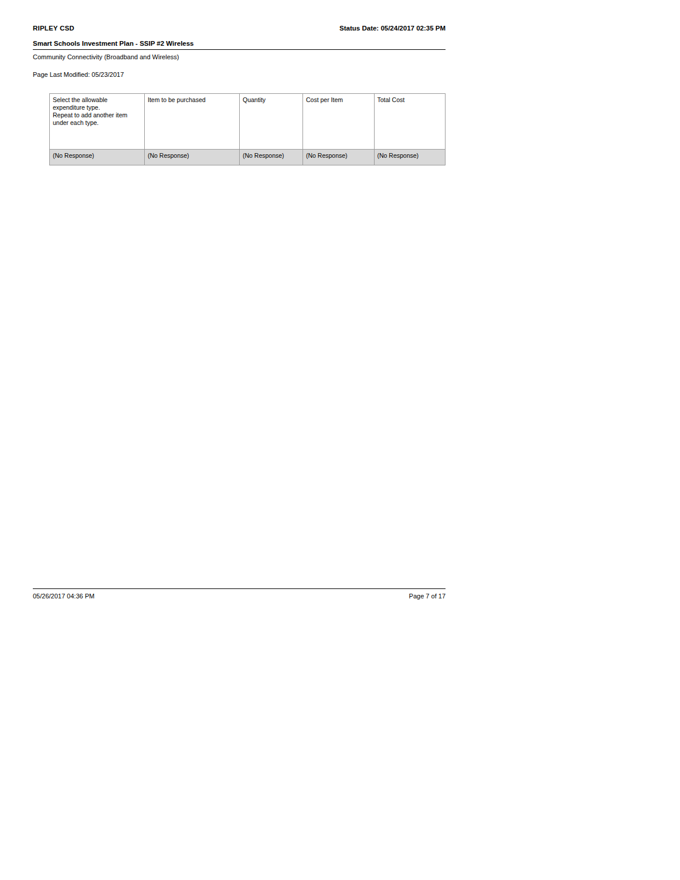RIPLEY CSD
Status Date: 05/24/2017 02:35 PM
Smart Schools Investment Plan - SSIP #2 Wireless
Community Connectivity (Broadband and Wireless)
Page Last Modified: 05/23/2017
| Select the allowable expenditure type. Repeat to add another item under each type. | Item to be purchased | Quantity | Cost per Item | Total Cost |
| --- | --- | --- | --- | --- |
| (No Response) | (No Response) | (No Response) | (No Response) | (No Response) |
05/26/2017 04:36 PM
Page 7 of 17